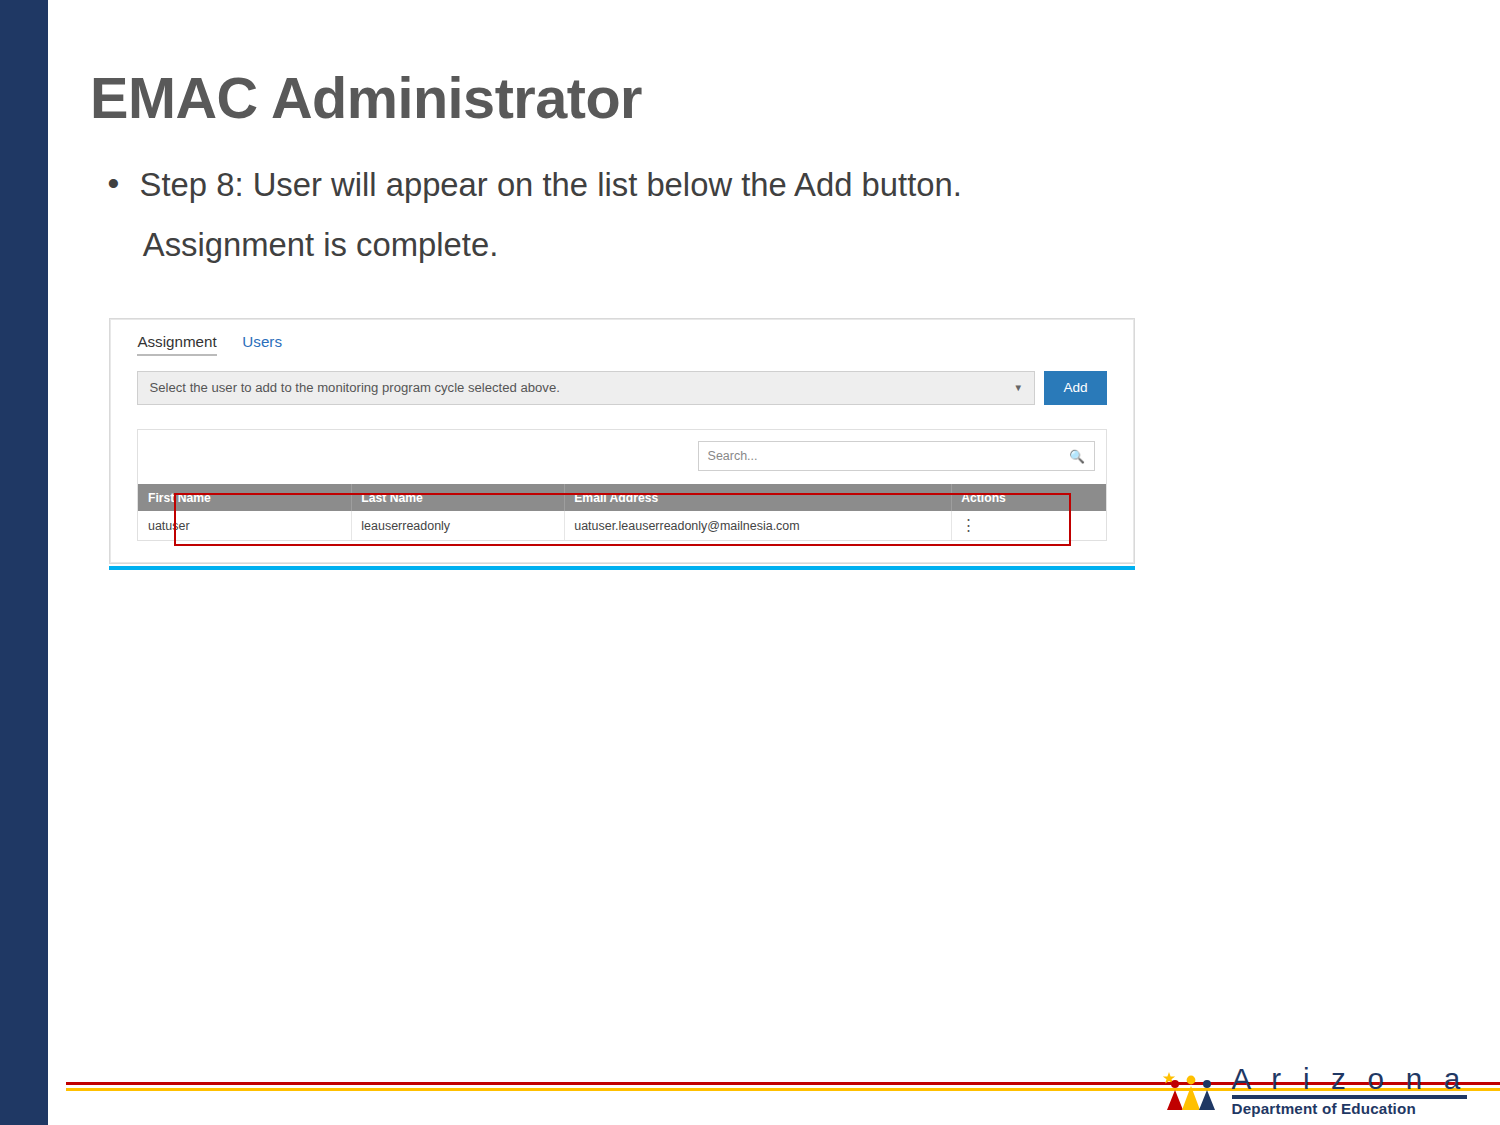EMAC Administrator
Step 8: User will appear on the list below the Add button.
Assignment is complete.
Assignment
Users
Select the user to add to the monitoring program cycle selected above. ▼
Add
Search... 🔍
| First Name | Last Name | Email Address | Actions |
| --- | --- | --- | --- |
| uatuser | leauserreadonly | uatuser.leauserreadonly@mailnesia.com | ⋮ |
A r i z o n a
Department of Education